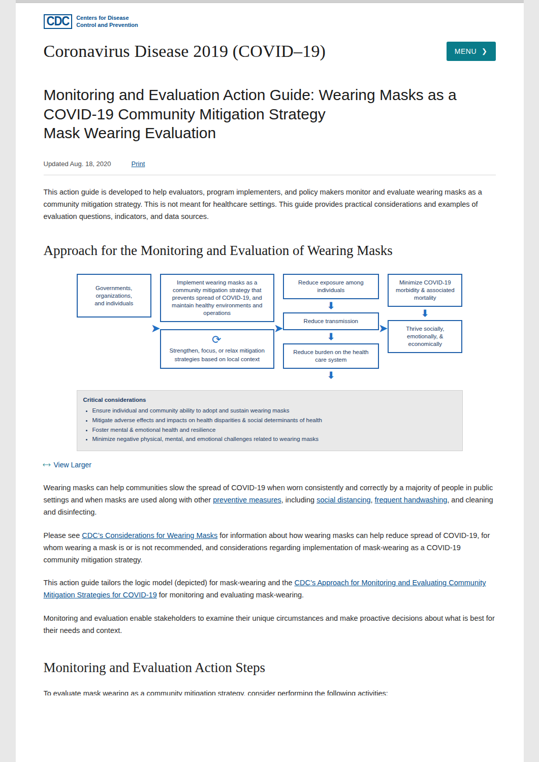CDC Centers for Disease
Control and Prevention
Coronavirus Disease 2019 (COVID–19)
MENU ❯
Monitoring and Evaluation Action Guide: Wearing Masks as a COVID-19 Community Mitigation Strategy
Mask Wearing Evaluation
Updated Aug. 18, 2020 Print
This action guide is developed to help evaluators, program implementers, and policy makers monitor and evaluate wearing masks as a community mitigation strategy. This is not meant for healthcare settings. This guide provides practical considerations and examples of evaluation questions, indicators, and data sources.
Approach for the Monitoring and Evaluation of Wearing Masks
Governments,
organizations,
and individuals
➤
Implement wearing masks as a community mitigation strategy that prevents spread of COVID-19, and maintain healthy environments and operations
⟳
Strengthen, focus, or relax mitigation strategies based on local context
➤
Reduce exposure among individuals
⬇
Reduce transmission
⬇
Reduce burden on the health care system
⬇
➤
Minimize COVID-19 morbidity & associated mortality
⬇
Thrive socially, emotionally, & economically
Critical considerations
Ensure individual and community ability to adopt and sustain wearing masks
Mitigate adverse effects and impacts on health disparities & social determinants of health
Foster mental & emotional health and resilience
Minimize negative physical, mental, and emotional challenges related to wearing masks
⤢ View Larger
Wearing masks can help communities slow the spread of COVID-19 when worn consistently and correctly by a majority of people in public settings and when masks are used along with other preventive measures, including social distancing, frequent handwashing, and cleaning and disinfecting.
Please see CDC’s Considerations for Wearing Masks for information about how wearing masks can help reduce spread of COVID-19, for whom wearing a mask is or is not recommended, and considerations regarding implementation of mask-wearing as a COVID-19 community mitigation strategy.
This action guide tailors the logic model (depicted) for mask-wearing and the CDC’s Approach for Monitoring and Evaluating Community Mitigation Strategies for COVID-19 for monitoring and evaluating mask-wearing.
Monitoring and evaluation enable stakeholders to examine their unique circumstances and make proactive decisions about what is best for their needs and context.
Monitoring and Evaluation Action Steps
To evaluate mask wearing as a community mitigation strategy, consider performing the following activities: